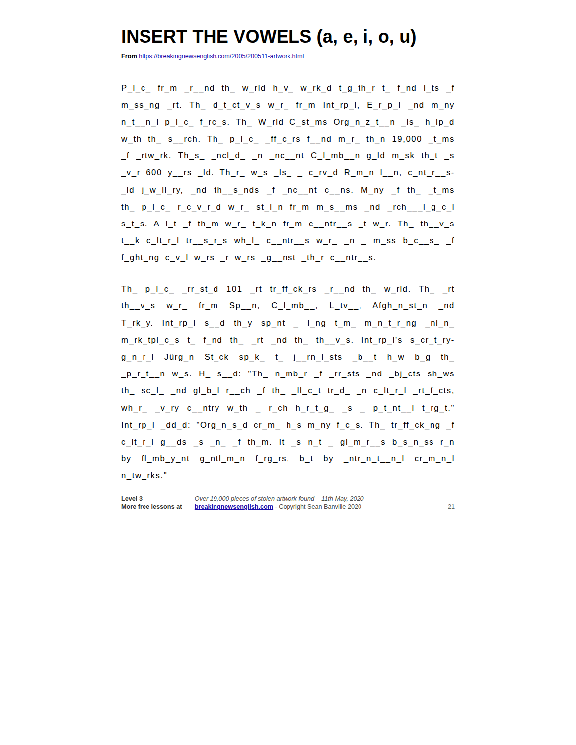INSERT THE VOWELS (a, e, i, o, u)
From https://breakingnewsenglish.com/2005/200511-artwork.html
P_l_c_ fr_m _r__nd th_ w_rld h_v_ w_rk_d t_g_th_r t_ f_nd l_ts _f m_ss_ng _rt. Th_ d_t_ct_v_s w_r_ fr_m Int_rp_l, E_r_p_l _nd m_ny n_t__n_l p_l_c_ f_rc_s. Th_ W_rld C_st_ms Org_n_z_t__n _ls_ h_lp_d w_th th_ s__rch. Th_ p_l_c_ _ff_c_rs f__nd m_r_ th_n 19,000 _t_ms _f _rtw_rk. Th_s_ _ncl_d_ _n _nc__nt C_l_mb__n g_ld m_sk th_t _s _v_r 600 y__rs _ld. Th_r_ w_s _ls_ _ c_rv_d R_m_n l__n, c_nt_r__s-_ld j_w_ll_ry, _nd th__s_nds _f _nc__nt c__ns. M_ny _f th_ _t_ms th_ p_l_c_ r_c_v_r_d w_r_ st_l_n fr_m m_s__ms _nd _rch___l_g_c_l s_t_s. A l_t _f th_m w_r_ t_k_n fr_m c__ntr__s _t w_r. Th_ th__v_s t__k c_lt_r_l tr__s_r_s wh_l_ c__ntr__s w_r_ _n _ m_ss b_c__s_ _f f_ght_ng c_v_l w_rs _r w_rs _g__nst _th_r c__ntr__s.
Th_ p_l_c_ _rr_st_d 101 _rt tr_ff_ck_rs _r__nd th_ w_rld. Th_ _rt th__v_s w_r_ fr_m Sp__n, C_l_mb__, L_tv__, Afgh_n_st_n _nd T_rk_y. Int_rp_l s__d th_y sp_nt _ l_ng t_m_ m_n_t_r_ng _nl_n_ m_rk_tpl_c_s t_ f_nd th_ _rt _nd th_ th__v_s. Int_rp_l's s_cr_t_ry-g_n_r_l Jürg_n St_ck sp_k_ t_ j__rn_l_sts _b__t h_w b_g th_ _p_r_t__n w_s. H_ s__d: "Th_ n_mb_r _f _rr_sts _nd _bj_cts sh_ws th_ sc_l_ _nd gl_b_l r__ch _f th_ _ll_c_t tr_d_ _n c_lt_r_l _rt_f_cts, wh_r_ _v_ry c__ntry w_th _ r_ch h_r_t_g_ _s _ p_t_nt__l t_rg_t." Int_rp_l _dd_d: "Org_n_s_d cr_m_ h_s m_ny f_c_s. Th_ tr_ff_ck_ng _f c_lt_r_l g__ds _s _n_ _f th_m. It _s n_t _ gl_m_r__s b_s_n_ss r_n by fl_mb_y_nt g_ntl_m_n f_rg_rs, b_t by _ntr_n_t__n_l cr_m_n_l n_tw_rks."
| Level 3 | Over 19,000 pieces of stolen artwork found – 11th May, 2020 | |
| More free lessons at | breakingnewsenglish.com - Copyright Sean Banville 2020 | 21 |